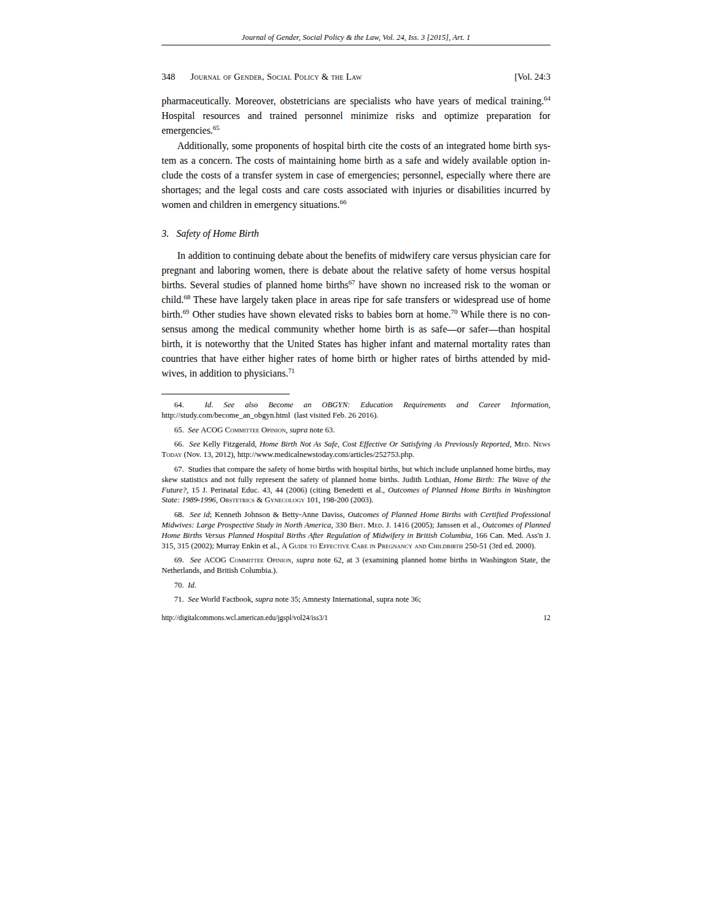Journal of Gender, Social Policy & the Law, Vol. 24, Iss. 3 [2015], Art. 1
348 Journal of Gender, Social Policy & the Law [Vol. 24:3
pharmaceutically. Moreover, obstetricians are specialists who have years of medical training.64 Hospital resources and trained personnel minimize risks and optimize preparation for emergencies.65
Additionally, some proponents of hospital birth cite the costs of an integrated home birth system as a concern. The costs of maintaining home birth as a safe and widely available option include the costs of a transfer system in case of emergencies; personnel, especially where there are shortages; and the legal costs and care costs associated with injuries or disabilities incurred by women and children in emergency situations.66
3. Safety of Home Birth
In addition to continuing debate about the benefits of midwifery care versus physician care for pregnant and laboring women, there is debate about the relative safety of home versus hospital births. Several studies of planned home births67 have shown no increased risk to the woman or child.68 These have largely taken place in areas ripe for safe transfers or widespread use of home birth.69 Other studies have shown elevated risks to babies born at home.70 While there is no consensus among the medical community whether home birth is as safe—or safer—than hospital birth, it is noteworthy that the United States has higher infant and maternal mortality rates than countries that have either higher rates of home birth or higher rates of births attended by midwives, in addition to physicians.71
64. Id. See also Become an OBGYN: Education Requirements and Career Information, http://study.com/become_an_obgyn.html (last visited Feb. 26 2016).
65. See ACOG Committee Opinion, supra note 63.
66. See Kelly Fitzgerald, Home Birth Not As Safe, Cost Effective Or Satisfying As Previously Reported, Med. News Today (Nov. 13, 2012), http://www.medicalnewstoday.com/articles/252753.php.
67. Studies that compare the safety of home births with hospital births, but which include unplanned home births, may skew statistics and not fully represent the safety of planned home births. Judith Lothian, Home Birth: The Wave of the Future?, 15 J. Perinatal Educ. 43, 44 (2006) (citing Benedetti et al., Outcomes of Planned Home Births in Washington State: 1989-1996, Obstetrics & Gynecology 101, 198-200 (2003).
68. See id; Kenneth Johnson & Betty-Anne Daviss, Outcomes of Planned Home Births with Certified Professional Midwives: Large Prospective Study in North America, 330 Brit. Med. J. 1416 (2005); Janssen et al., Outcomes of Planned Home Births Versus Planned Hospital Births After Regulation of Midwifery in British Columbia, 166 Can. Med. Ass'n J. 315, 315 (2002); Murray Enkin et al., A Guide to Effective Care in Pregnancy and Childbirth 250-51 (3rd ed. 2000).
69. See ACOG Committee Opinion, supra note 62, at 3 (examining planned home births in Washington State, the Netherlands, and British Columbia.).
70. Id.
71. See World Factbook, supra note 35; Amnesty International, supra note 36;
http://digitalcommons.wcl.american.edu/jgspl/vol24/iss3/1 12